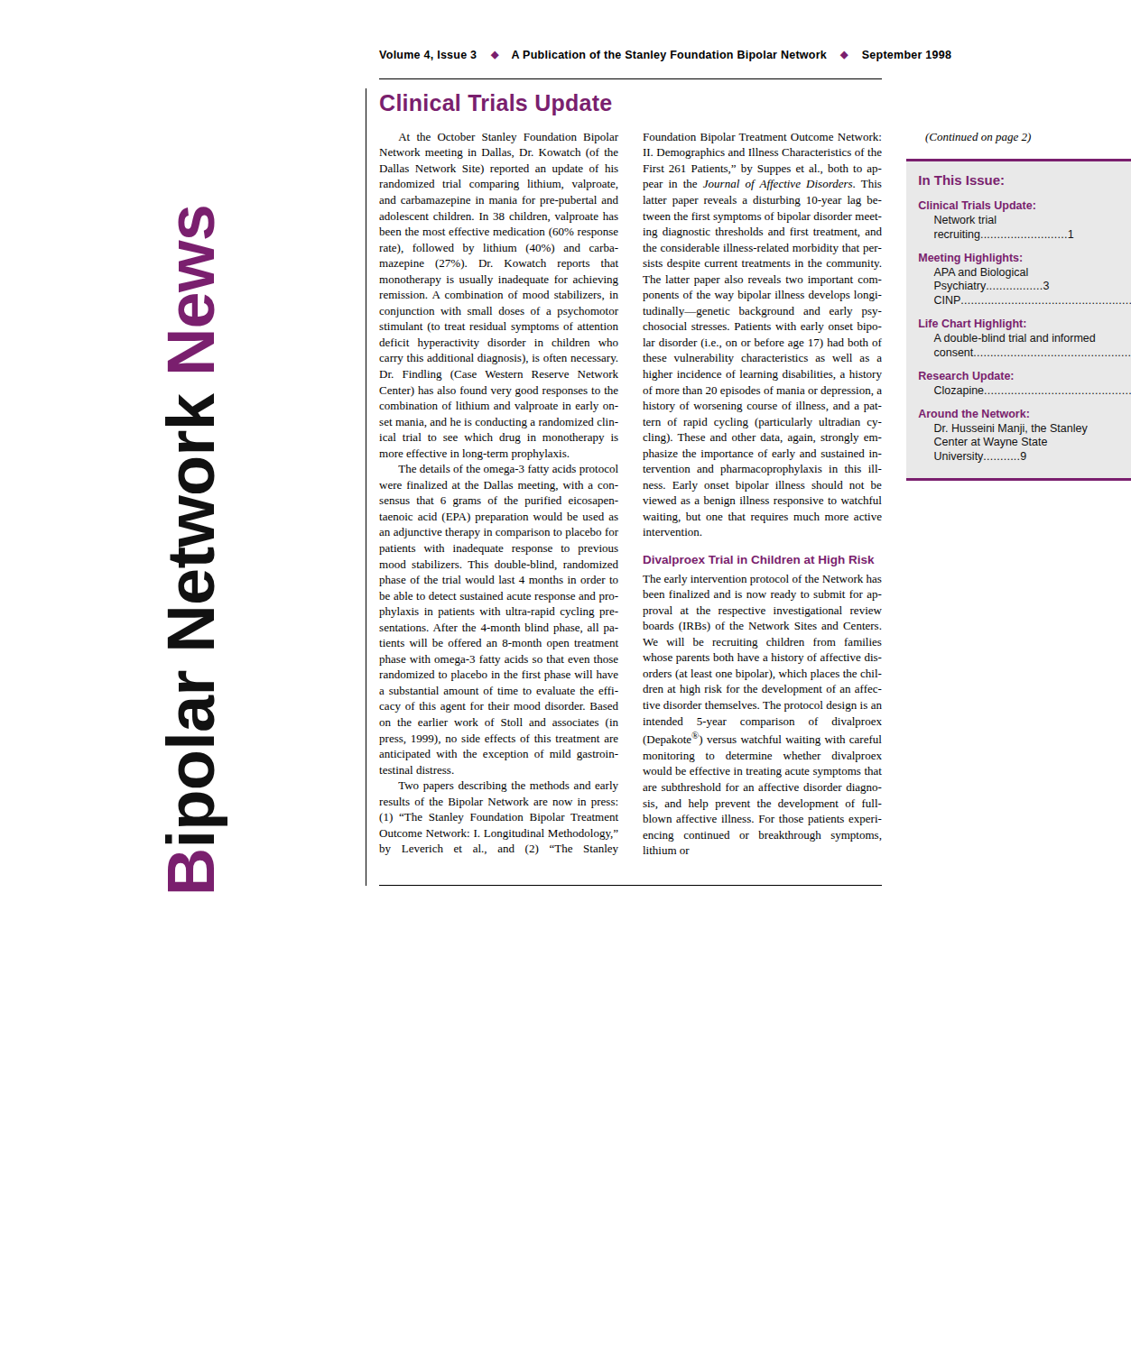Volume 4, Issue 3 ◆ A Publication of the Stanley Foundation Bipolar Network ◆ September 1998
Bipolar Network News
Clinical Trials Update
At the October Stanley Foundation Bipolar Network meeting in Dallas, Dr. Kowatch (of the Dallas Network Site) reported an update of his randomized trial comparing lithium, valproate, and carbamazepine in mania for pre-pubertal and adolescent children. In 38 children, valproate has been the most effective medication (60% response rate), followed by lithium (40%) and carbamazepine (27%). Dr. Kowatch reports that monotherapy is usually inadequate for achieving remission. A combination of mood stabilizers, in conjunction with small doses of a psychomotor stimulant (to treat residual symptoms of attention deficit hyperactivity disorder in children who carry this additional diagnosis), is often necessary. Dr. Findling (Case Western Reserve Network Center) has also found very good responses to the combination of lithium and valproate in early onset mania, and he is conducting a randomized clinical trial to see which drug in monotherapy is more effective in long-term prophylaxis.
The details of the omega-3 fatty acids protocol were finalized at the Dallas meeting, with a consensus that 6 grams of the purified eicosapentaenoic acid (EPA) preparation would be used as an adjunctive therapy in comparison to placebo for patients with inadequate response to previous mood stabilizers. This double-blind, randomized phase of the trial would last 4 months in order to be able to detect sustained acute response and prophylaxis in patients with ultra-rapid cycling presentations. After the 4-month blind phase, all patients will be offered an 8-month open treatment phase with omega-3 fatty acids so that even those randomized to placebo in the first phase will have a substantial amount of time to evaluate the efficacy of this agent for their mood disorder. Based on the earlier work of Stoll and associates (in press, 1999), no side effects of this treatment are anticipated with the exception of mild gastrointestinal distress.
Two papers describing the methods and early results of the Bipolar Network are now in press: (1) “The Stanley Foundation Bipolar Treatment Outcome Network: I. Longitudinal Methodology,” by Leverich et al., and (2) “The Stanley Foundation Bipolar Treatment Outcome Network: II. Demographics and Illness Characteristics of the First 261 Patients,” by Suppes et al., both to appear in the Journal of Affective Disorders. This latter paper reveals a disturbing 10-year lag between the first symptoms of bipolar disorder meeting diagnostic thresholds and first treatment, and the considerable illness-related morbidity that persists despite current treatments in the community. The latter paper also reveals two important components of the way bipolar illness develops longitudinally—genetic background and early psychosocial stresses. Patients with early onset bipolar disorder (i.e., on or before age 17) had both of these vulnerability characteristics as well as a higher incidence of learning disabilities, a history of more than 20 episodes of mania or depression, a history of worsening course of illness, and a pattern of rapid cycling (particularly ultradian cycling). These and other data, again, strongly emphasize the importance of early and sustained intervention and pharmacoprophylaxis in this illness. Early onset bipolar illness should not be viewed as a benign illness responsive to watchful waiting, but one that requires much more active intervention.
Divalproex Trial in Children at High Risk
The early intervention protocol of the Network has been finalized and is now ready to submit for approval at the respective investigational review boards (IRBs) of the Network Sites and Centers. We will be recruiting children from families whose parents both have a history of affective disorders (at least one bipolar), which places the children at high risk for the development of an affective disorder themselves. The protocol design is an intended 5-year comparison of divalproex (Depakote®) versus watchful waiting with careful monitoring to determine whether divalproex would be effective in treating acute symptoms that are subthreshold for an affective disorder diagnosis, and help prevent the development of full-blown affective illness. For those patients experiencing continued or breakthrough symptoms, lithium or
(Continued on page 2)
In This Issue:
Clinical Trials Update:
Network trial recruiting.......................... 1
Meeting Highlights:
APA and Biological Psychiatry................. 3
CINP..................................................... 5
Life Chart Highlight:
A double-blind trial and informed
consent................................................ 6
Research Update:
Clozapine............................................. 8
Around the Network:
Dr. Husseini Manji, the Stanley
Center at Wayne State University........... 9